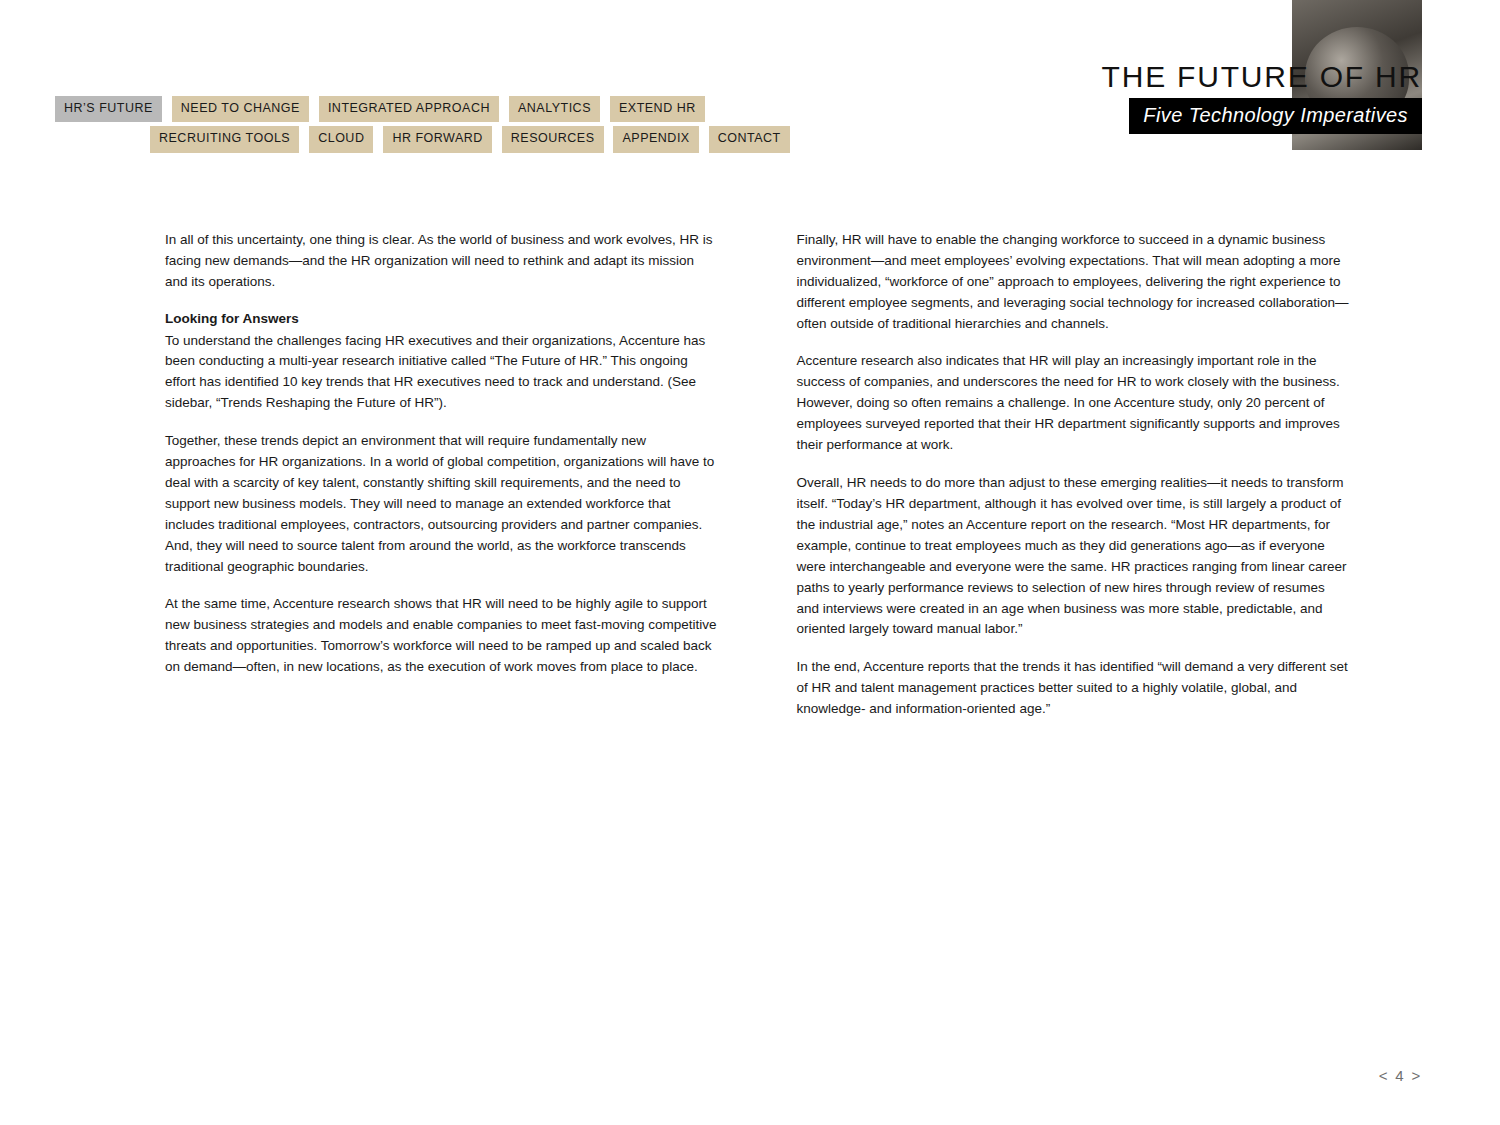THE FUTURE OF HR
Five Technology Imperatives
HR’s Future Need to Change Integrated Approach Analytics Extend HR
Recruiting Tools Cloud HR Forward Resources Appendix Contact
In all of this uncertainty, one thing is clear. As the world of business and work evolves, HR is facing new demands—and the HR organization will need to rethink and adapt its mission and its operations.
Looking for Answers
To understand the challenges facing HR executives and their organizations, Accenture has been conducting a multi-year research initiative called “The Future of HR.” This ongoing effort has identified 10 key trends that HR executives need to track and understand. (See sidebar, “Trends Reshaping the Future of HR”).
Together, these trends depict an environment that will require fundamentally new approaches for HR organizations. In a world of global competition, organizations will have to deal with a scarcity of key talent, constantly shifting skill requirements, and the need to support new business models. They will need to manage an extended workforce that includes traditional employees, contractors, outsourcing providers and partner companies. And, they will need to source talent from around the world, as the workforce transcends traditional geographic boundaries.
At the same time, Accenture research shows that HR will need to be highly agile to support new business strategies and models and enable companies to meet fast-moving competitive threats and opportunities. Tomorrow’s workforce will need to be ramped up and scaled back on demand—often, in new locations, as the execution of work moves from place to place.
Finally, HR will have to enable the changing workforce to succeed in a dynamic business environment—and meet employees’ evolving expectations. That will mean adopting a more individualized, “workforce of one” approach to employees, delivering the right experience to different employee segments, and leveraging social technology for increased collaboration—often outside of traditional hierarchies and channels.
Accenture research also indicates that HR will play an increasingly important role in the success of companies, and underscores the need for HR to work closely with the business. However, doing so often remains a challenge. In one Accenture study, only 20 percent of employees surveyed reported that their HR department significantly supports and improves their performance at work.
Overall, HR needs to do more than adjust to these emerging realities—it needs to transform itself. “Today’s HR department, although it has evolved over time, is still largely a product of the industrial age,” notes an Accenture report on the research. “Most HR departments, for example, continue to treat employees much as they did generations ago—as if everyone were interchangeable and everyone were the same. HR practices ranging from linear career paths to yearly performance reviews to selection of new hires through review of resumes and interviews were created in an age when business was more stable, predictable, and oriented largely toward manual labor.”
In the end, Accenture reports that the trends it has identified “will demand a very different set of HR and talent management practices better suited to a highly volatile, global, and knowledge- and information-oriented age.”
< 4 >